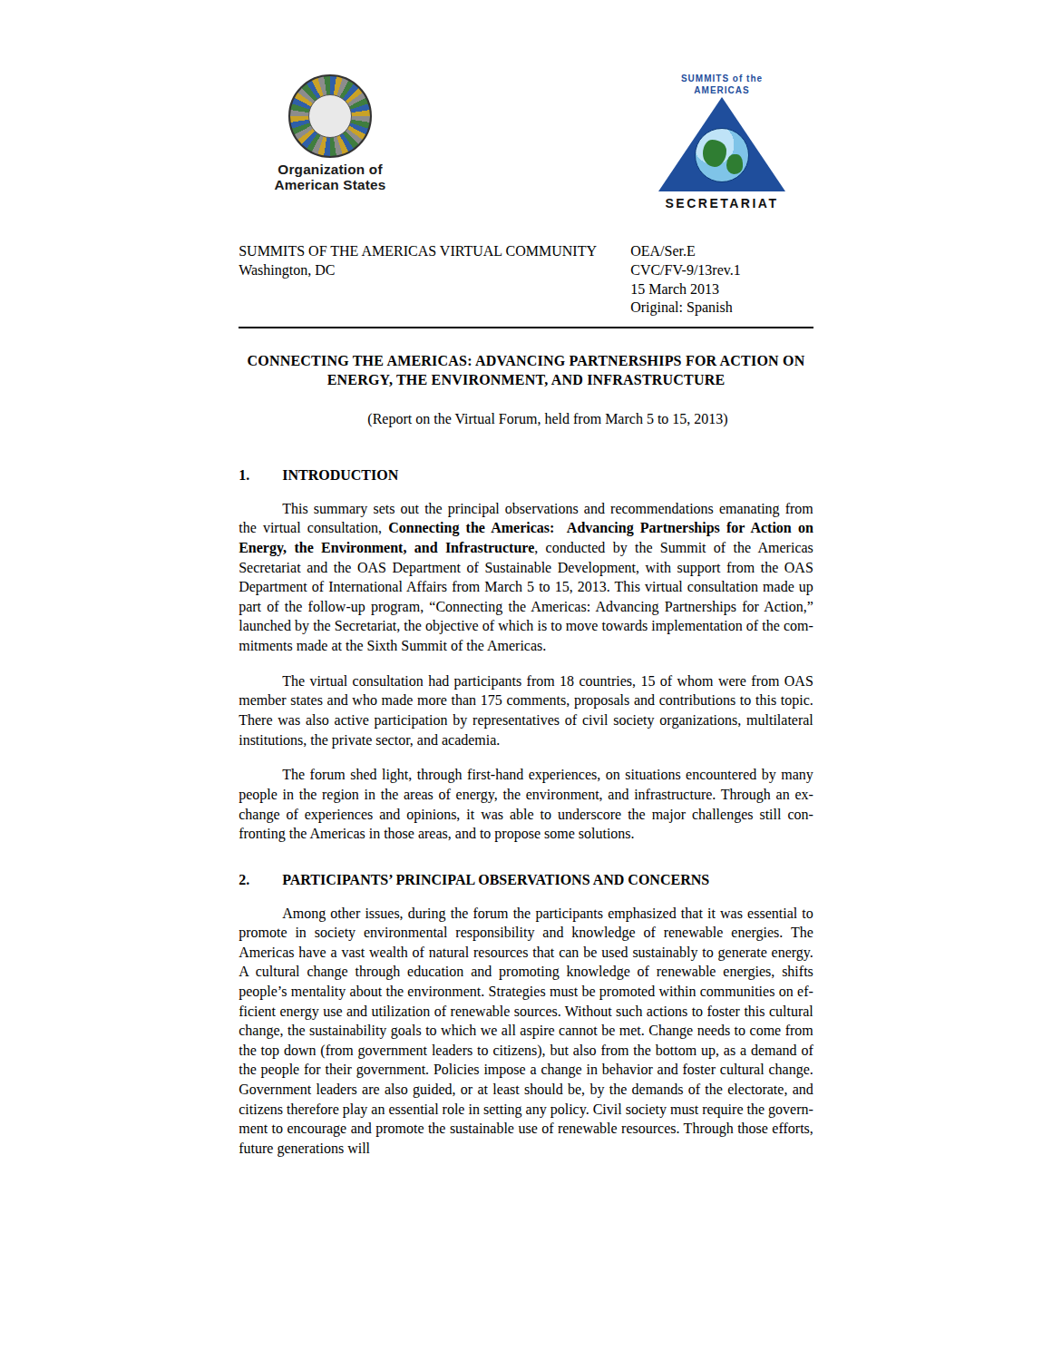Organization of
American States
SUMMITS of the AMERICAS
SECRETARIAT
SUMMITS OF THE AMERICAS VIRTUAL COMMUNITY
Washington, DC
OEA/Ser.E
CVC/FV-9/13rev.1
15 March 2013
Original: Spanish
Connecting the Americas: Advancing Partnerships for Action on Energy, the Environment, and Infrastructure
(Report on the Virtual Forum, held from March 5 to 15, 2013)
1.
Introduction
This summary sets out the principal observations and recommendations emanating from the virtual consultation, Connecting the Americas: Advancing Partnerships for Action on Energy, the Environment, and Infrastructure, conducted by the Summit of the Americas Secretariat and the OAS Department of Sustainable Development, with support from the OAS Department of International Affairs from March 5 to 15, 2013. This virtual consultation made up part of the follow-up program, “Connecting the Americas: Advancing Partnerships for Action,” launched by the Secretariat, the objective of which is to move towards implementation of the commitments made at the Sixth Summit of the Americas.
The virtual consultation had participants from 18 countries, 15 of whom were from OAS member states and who made more than 175 comments, proposals and contributions to this topic. There was also active participation by representatives of civil society organizations, multilateral institutions, the private sector, and academia.
The forum shed light, through first-hand experiences, on situations encountered by many people in the region in the areas of energy, the environment, and infrastructure. Through an exchange of experiences and opinions, it was able to underscore the major challenges still confronting the Americas in those areas, and to propose some solutions.
2.
Participants’ Principal Observations and Concerns
Among other issues, during the forum the participants emphasized that it was essential to promote in society environmental responsibility and knowledge of renewable energies. The Americas have a vast wealth of natural resources that can be used sustainably to generate energy. A cultural change through education and promoting knowledge of renewable energies, shifts people’s mentality about the environment. Strategies must be promoted within communities on efficient energy use and utilization of renewable sources. Without such actions to foster this cultural change, the sustainability goals to which we all aspire cannot be met. Change needs to come from the top down (from government leaders to citizens), but also from the bottom up, as a demand of the people for their government. Policies impose a change in behavior and foster cultural change. Government leaders are also guided, or at least should be, by the demands of the electorate, and citizens therefore play an essential role in setting any policy. Civil society must require the government to encourage and promote the sustainable use of renewable resources. Through those efforts, future generations will